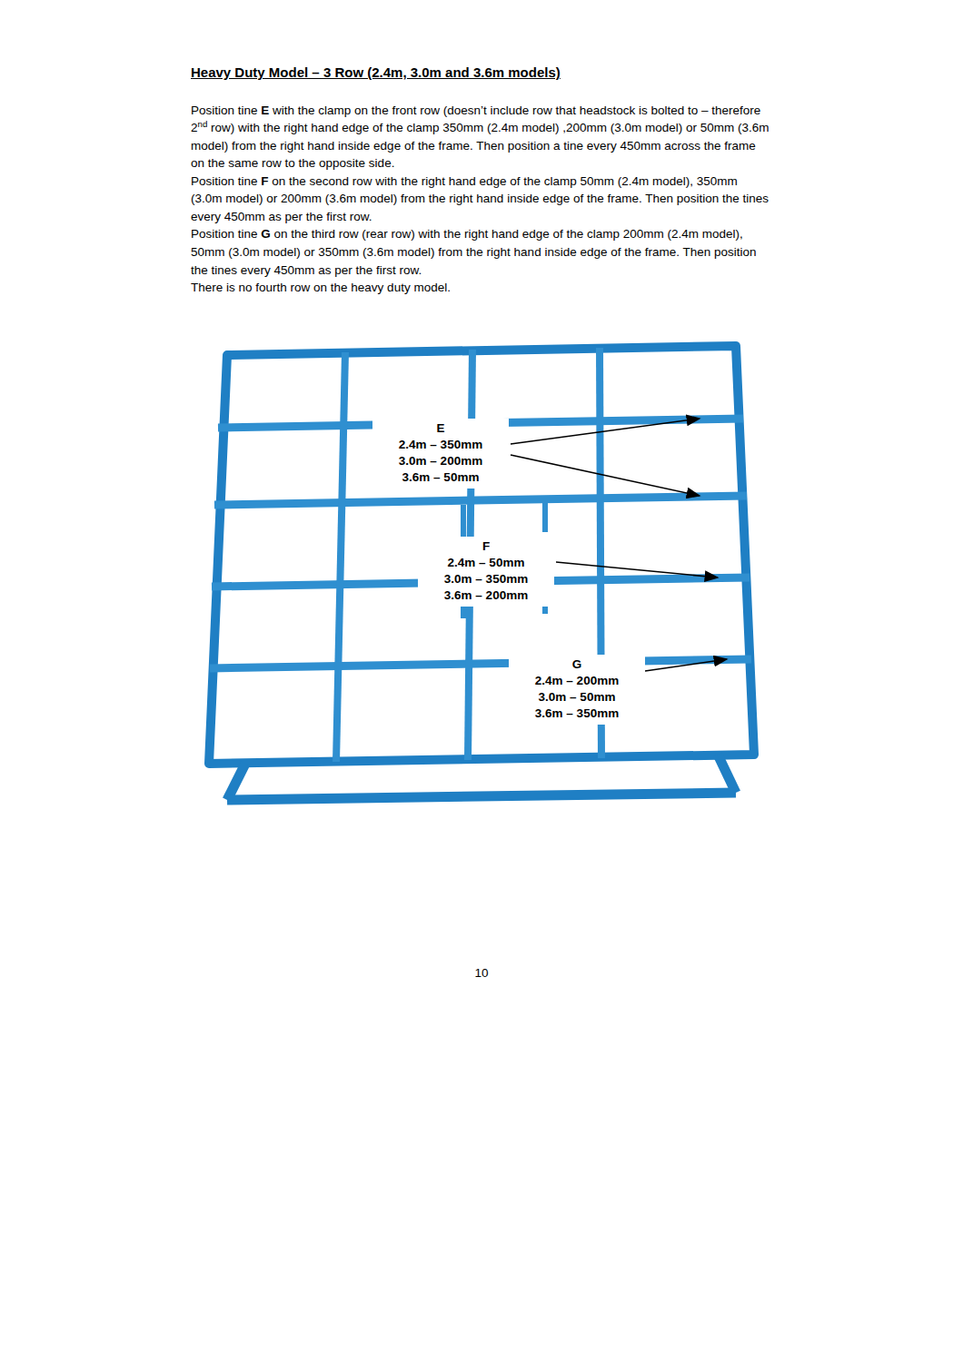Heavy Duty Model – 3 Row (2.4m, 3.0m and 3.6m models)
Position tine E with the clamp on the front row (doesn’t include row that headstock is bolted to – therefore 2nd row) with the right hand edge of the clamp 350mm (2.4m model) ,200mm (3.0m model) or 50mm (3.6m model) from the right hand inside edge of the frame. Then position a tine every 450mm across the frame on the same row to the opposite side.
Position tine F on the second row with the right hand edge of the clamp 50mm (2.4m model), 350mm (3.0m model) or 200mm (3.6m model) from the right hand inside edge of the frame. Then position the tines every 450mm as per the first row.
Position tine G on the third row (rear row) with the right hand edge of the clamp 200mm (2.4m model), 50mm (3.0m model) or 350mm (3.6m model) from the right hand inside edge of the frame. Then position the tines every 450mm as per the first row.
There is no fourth row on the heavy duty model.
E
2.4m – 350mm
3.0m – 200mm
3.6m – 50mm
F
2.4m – 50mm
3.0m – 350mm
3.6m – 200mm
G
2.4m – 200mm
3.0m – 50mm
3.6m – 350mm
10